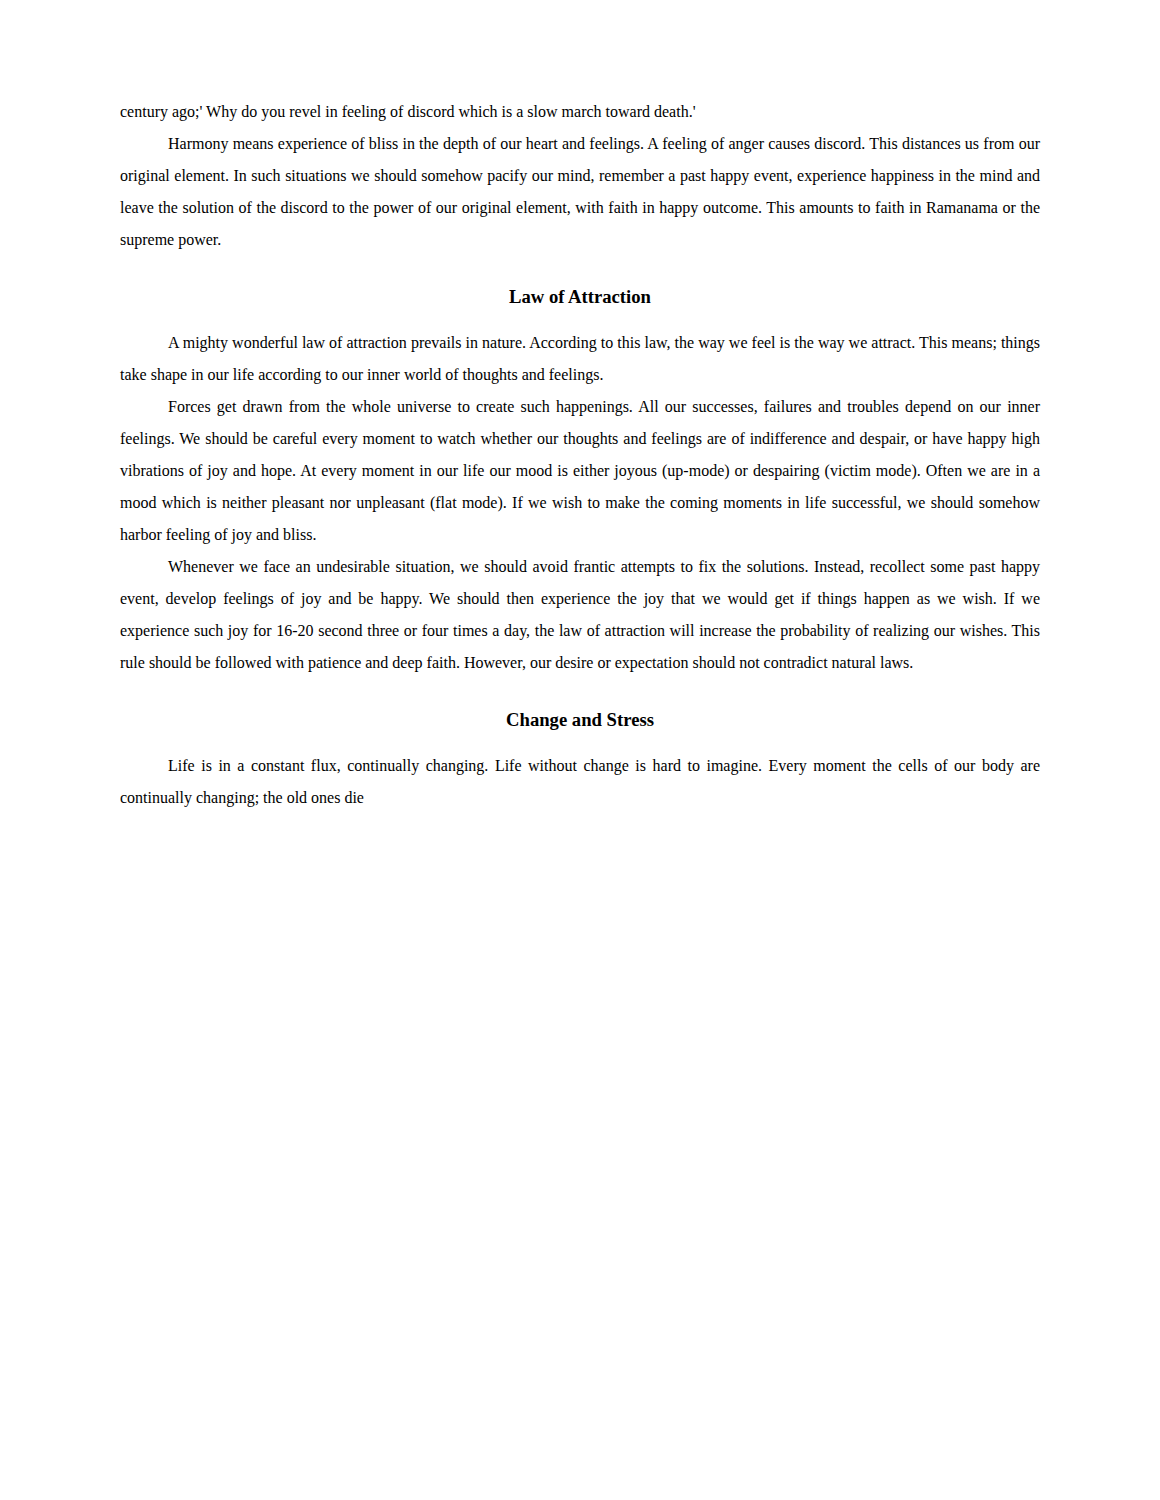century ago;' Why do you revel in feeling of discord which is a slow march toward death.'
Harmony means experience of bliss in the depth of our heart and feelings. A feeling of anger causes discord. This distances us from our original element. In such situations we should somehow pacify our mind, remember a past happy event, experience happiness in the mind and leave the solution of the discord to the power of our original element, with faith in happy outcome. This amounts to faith in Ramanama or the supreme power.
Law of Attraction
A mighty wonderful law of attraction prevails in nature. According to this law, the way we feel is the way we attract. This means; things take shape in our life according to our inner world of thoughts and feelings.
Forces get drawn from the whole universe to create such happenings. All our successes, failures and troubles depend on our inner feelings. We should be careful every moment to watch whether our thoughts and feelings are of indifference and despair, or have happy high vibrations of joy and hope. At every moment in our life our mood is either joyous (up-mode) or despairing (victim mode). Often we are in a mood which is neither pleasant nor unpleasant (flat mode). If we wish to make the coming moments in life successful, we should somehow harbor feeling of joy and bliss.
Whenever we face an undesirable situation, we should avoid frantic attempts to fix the solutions. Instead, recollect some past happy event, develop feelings of joy and be happy. We should then experience the joy that we would get if things happen as we wish. If we experience such joy for 16-20 second three or four times a day, the law of attraction will increase the probability of realizing our wishes. This rule should be followed with patience and deep faith. However, our desire or expectation should not contradict natural laws.
Change and Stress
Life is in a constant flux, continually changing. Life without change is hard to imagine. Every moment the cells of our body are continually changing; the old ones die